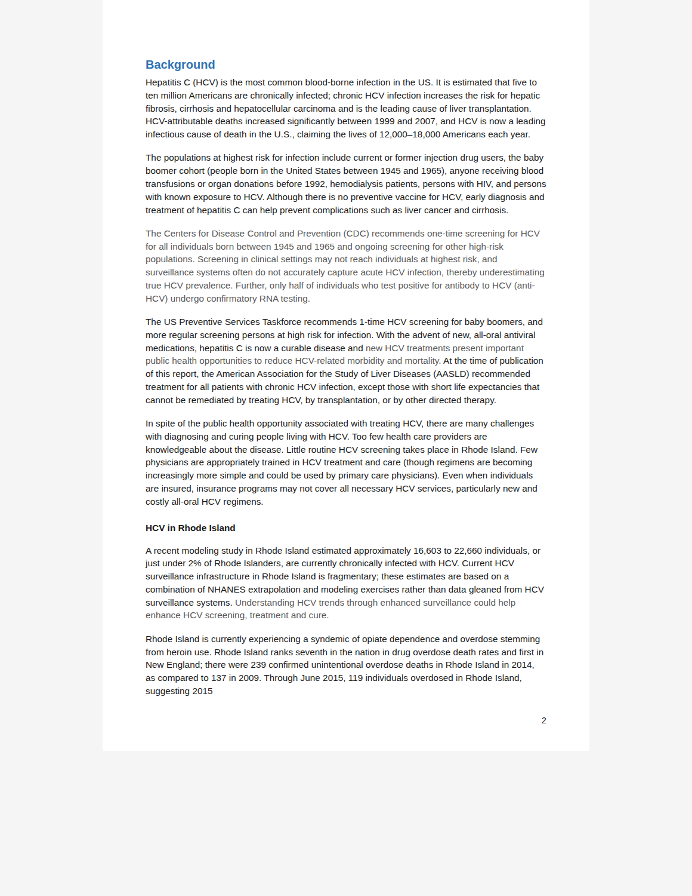Background
Hepatitis C (HCV) is the most common blood-borne infection in the US. It is estimated that five to ten million Americans are chronically infected; chronic HCV infection increases the risk for hepatic fibrosis, cirrhosis and hepatocellular carcinoma and is the leading cause of liver transplantation. HCV-attributable deaths increased significantly between 1999 and 2007, and HCV is now a leading infectious cause of death in the U.S., claiming the lives of 12,000–18,000 Americans each year.
The populations at highest risk for infection include current or former injection drug users, the baby boomer cohort (people born in the United States between 1945 and 1965), anyone receiving blood transfusions or organ donations before 1992, hemodialysis patients, persons with HIV, and persons with known exposure to HCV. Although there is no preventive vaccine for HCV, early diagnosis and treatment of hepatitis C can help prevent complications such as liver cancer and cirrhosis.
The Centers for Disease Control and Prevention (CDC) recommends one-time screening for HCV for all individuals born between 1945 and 1965 and ongoing screening for other high-risk populations. Screening in clinical settings may not reach individuals at highest risk, and surveillance systems often do not accurately capture acute HCV infection, thereby underestimating true HCV prevalence. Further, only half of individuals who test positive for antibody to HCV (anti-HCV) undergo confirmatory RNA testing.
The US Preventive Services Taskforce recommends 1-time HCV screening for baby boomers, and more regular screening persons at high risk for infection. With the advent of new, all-oral antiviral medications, hepatitis C is now a curable disease and new HCV treatments present important public health opportunities to reduce HCV-related morbidity and mortality. At the time of publication of this report, the American Association for the Study of Liver Diseases (AASLD) recommended treatment for all patients with chronic HCV infection, except those with short life expectancies that cannot be remediated by treating HCV, by transplantation, or by other directed therapy.
In spite of the public health opportunity associated with treating HCV, there are many challenges with diagnosing and curing people living with HCV. Too few health care providers are knowledgeable about the disease. Little routine HCV screening takes place in Rhode Island. Few physicians are appropriately trained in HCV treatment and care (though regimens are becoming increasingly more simple and could be used by primary care physicians). Even when individuals are insured, insurance programs may not cover all necessary HCV services, particularly new and costly all-oral HCV regimens.
HCV in Rhode Island
A recent modeling study in Rhode Island estimated approximately 16,603 to 22,660 individuals, or just under 2% of Rhode Islanders, are currently chronically infected with HCV. Current HCV surveillance infrastructure in Rhode Island is fragmentary; these estimates are based on a combination of NHANES extrapolation and modeling exercises rather than data gleaned from HCV surveillance systems. Understanding HCV trends through enhanced surveillance could help enhance HCV screening, treatment and cure.
Rhode Island is currently experiencing a syndemic of opiate dependence and overdose stemming from heroin use. Rhode Island ranks seventh in the nation in drug overdose death rates and first in New England; there were 239 confirmed unintentional overdose deaths in Rhode Island in 2014, as compared to 137 in 2009. Through June 2015, 119 individuals overdosed in Rhode Island, suggesting 2015
2